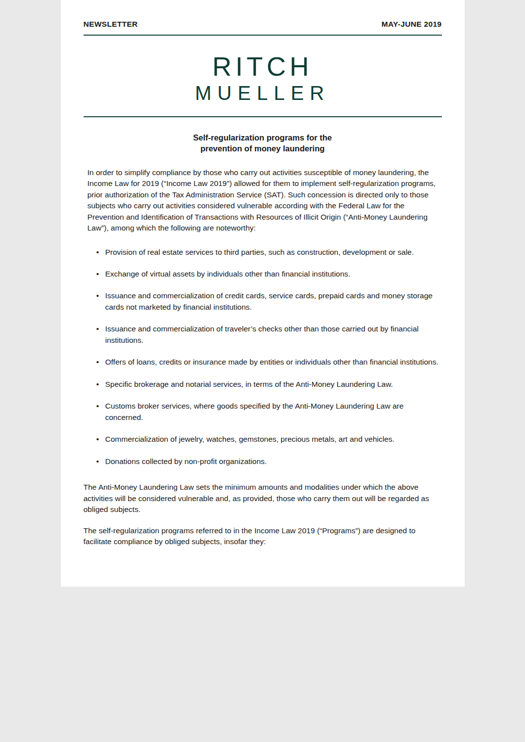NEWSLETTER MAY-JUNE 2019
RITCH
MUELLER
Self-regularization programs for the
prevention of money laundering
In order to simplify compliance by those who carry out activities susceptible of money laundering, the Income Law for 2019 (“Income Law 2019”) allowed for them to implement self-regularization programs, prior authorization of the Tax Administration Service (SAT). Such concession is directed only to those subjects who carry out activities considered vulnerable according with the Federal Law for the Prevention and Identification of Transactions with Resources of Illicit Origin (“Anti-Money Laundering Law”), among which the following are noteworthy:
Provision of real estate services to third parties, such as construction, development or sale.
Exchange of virtual assets by individuals other than financial institutions.
Issuance and commercialization of credit cards, service cards, prepaid cards and money storage cards not marketed by financial institutions.
Issuance and commercialization of traveler’s checks other than those carried out by financial institutions.
Offers of loans, credits or insurance made by entities or individuals other than financial institutions.
Specific brokerage and notarial services, in terms of the Anti-Money Laundering Law.
Customs broker services, where goods specified by the Anti-Money Laundering Law are concerned.
Commercialization of jewelry, watches, gemstones, precious metals, art and vehicles.
Donations collected by non-profit organizations.
The Anti-Money Laundering Law sets the minimum amounts and modalities under which the above activities will be considered vulnerable and, as provided, those who carry them out will be regarded as obliged subjects.
The self-regularization programs referred to in the Income Law 2019 (“Programs”) are designed to facilitate compliance by obliged subjects, insofar they: